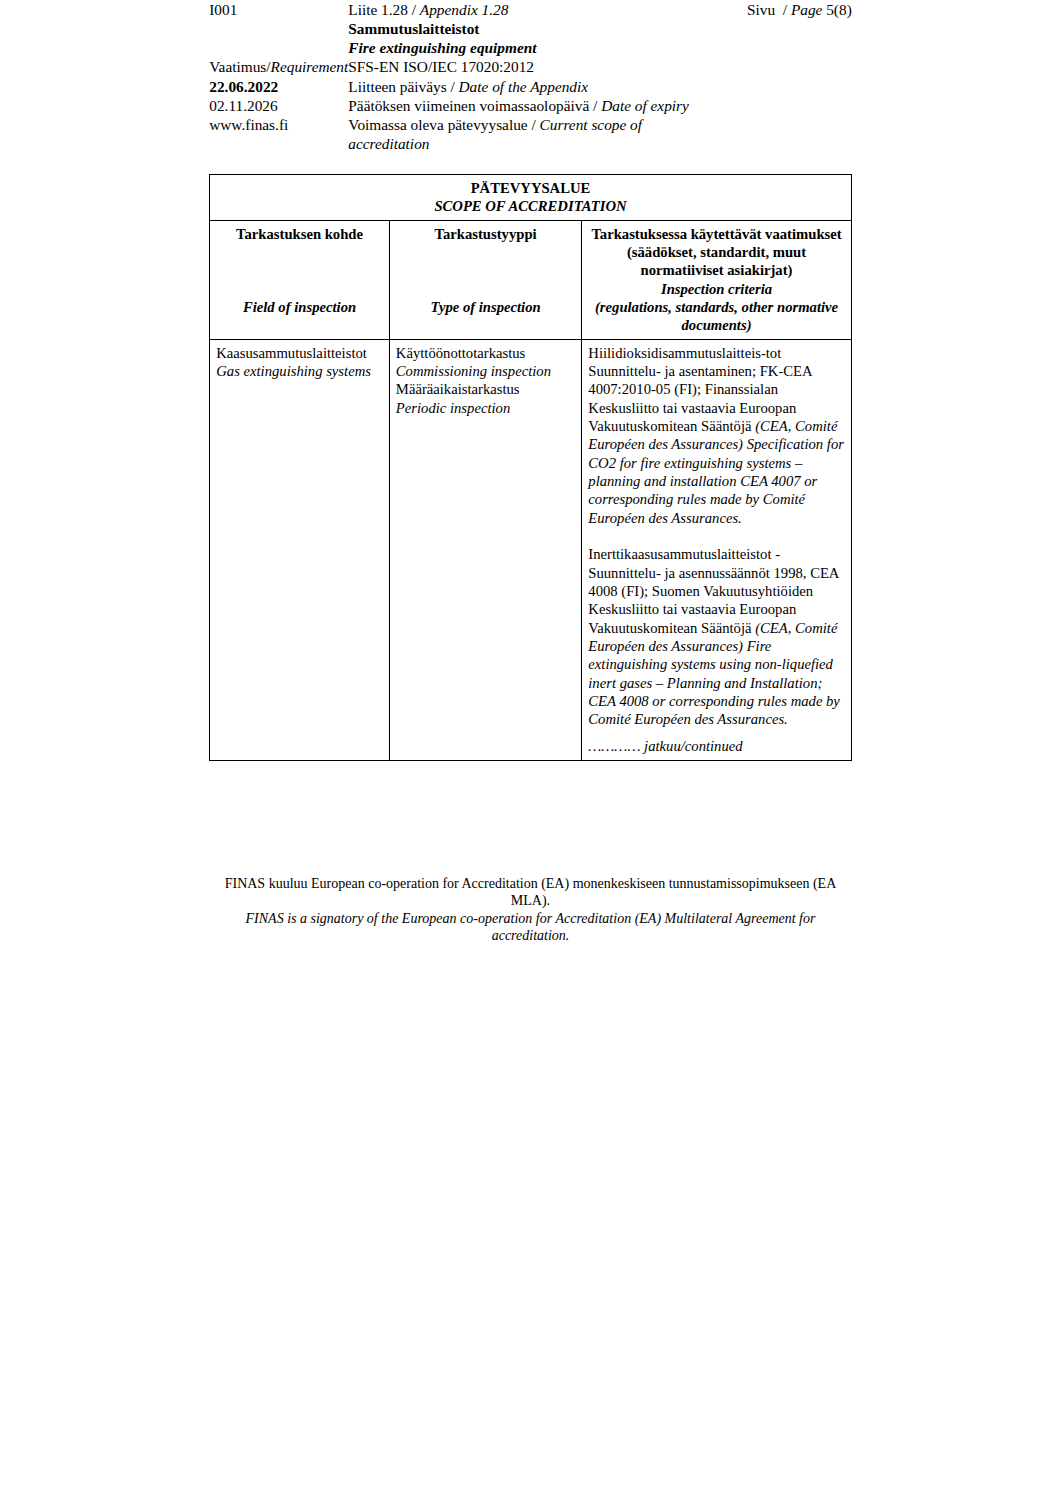| I001 | Liite 1.28 / Appendix 1.28 | Sivu / Page 5(8) |
| | Sammutuslaitteistot | |
| | Fire extinguishing equipment | |
| Vaatimus/ Requirement | SFS-EN ISO/IEC 17020:2012 | |
| 22.06.2022 | Liitteen päiväys / Date of the Appendix | |
| 02.11.2026 | Päätöksen viimeinen voimassaolopäivä / Date of expiry | |
| www.finas.fi | Voimassa oleva pätevyysalue / Current scope of accreditation | |
| PÄTEVYYSALUE SCOPE OF ACCREDITATION |
| Tarkastuksen kohde Field of inspection | Tarkastustyyppi Type of inspection | Tarkastuksessa käytettävät vaatimukset (säädökset, standardit, muut normatiiviset asiakirjat) Inspection criteria (regulations, standards, other normative documents) |
| Kaasusammutuslaitteistot Gas extinguishing systems | Käyttöönottotarkastus Commissioning inspection Määräaikaistarkastus Periodic inspection | Hiilidioksidisammutuslaitteis-tot Suunnittelu- ja asentaminen; FK-CEA 4007:2010-05 (FI); Finanssialan Keskusliitto tai vastaavia Euroopan Vakuutuskomitean Sääntöjä (CEA, Comité Européen des Assurances) Specification for CO2 for fire extinguishing systems – planning and installation CEA 4007 or corresponding rules made by Comité Européen des Assurances. Inerttikaasusammutuslaitteistot - Suunnittelu- ja asennussäännöt 1998, CEA 4008 (FI); Suomen Vakuutusyhtiöiden Keskusliitto tai vastaavia Euroopan Vakuutuskomitean Sääntöjä (CEA, Comité Européen des Assurances) Fire extinguishing systems using non-liquefied inert gases – Planning and Installation; CEA 4008 or corresponding rules made by Comité Européen des Assurances. ………… jatkuu/continued |
FINAS kuuluu European co-operation for Accreditation (EA) monenkeskiseen tunnustamissopimukseen (EA MLA).
FINAS is a signatory of the European co-operation for Accreditation (EA) Multilateral Agreement for accreditation.